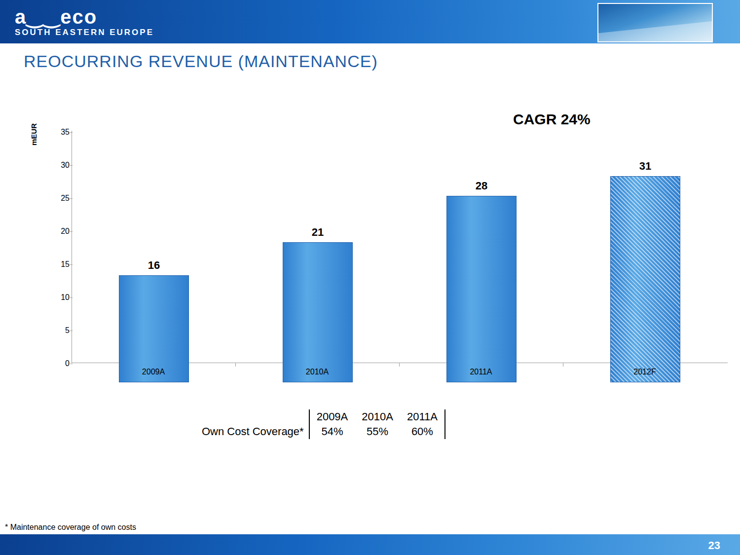a‿‿eco
SOUTH EASTERN EUROPE
REOCURRING REVENUE (MAINTENANCE)
CAGR 24%
mEUR
0
5
10
15
20
25
30
35
16
21
28
31
2009A
2010A
2011A
2012F
| | 2009A | 2010A | 2011A |
| Own Cost Coverage* | 54% | 55% | 60% |
* Maintenance coverage of own costs
23